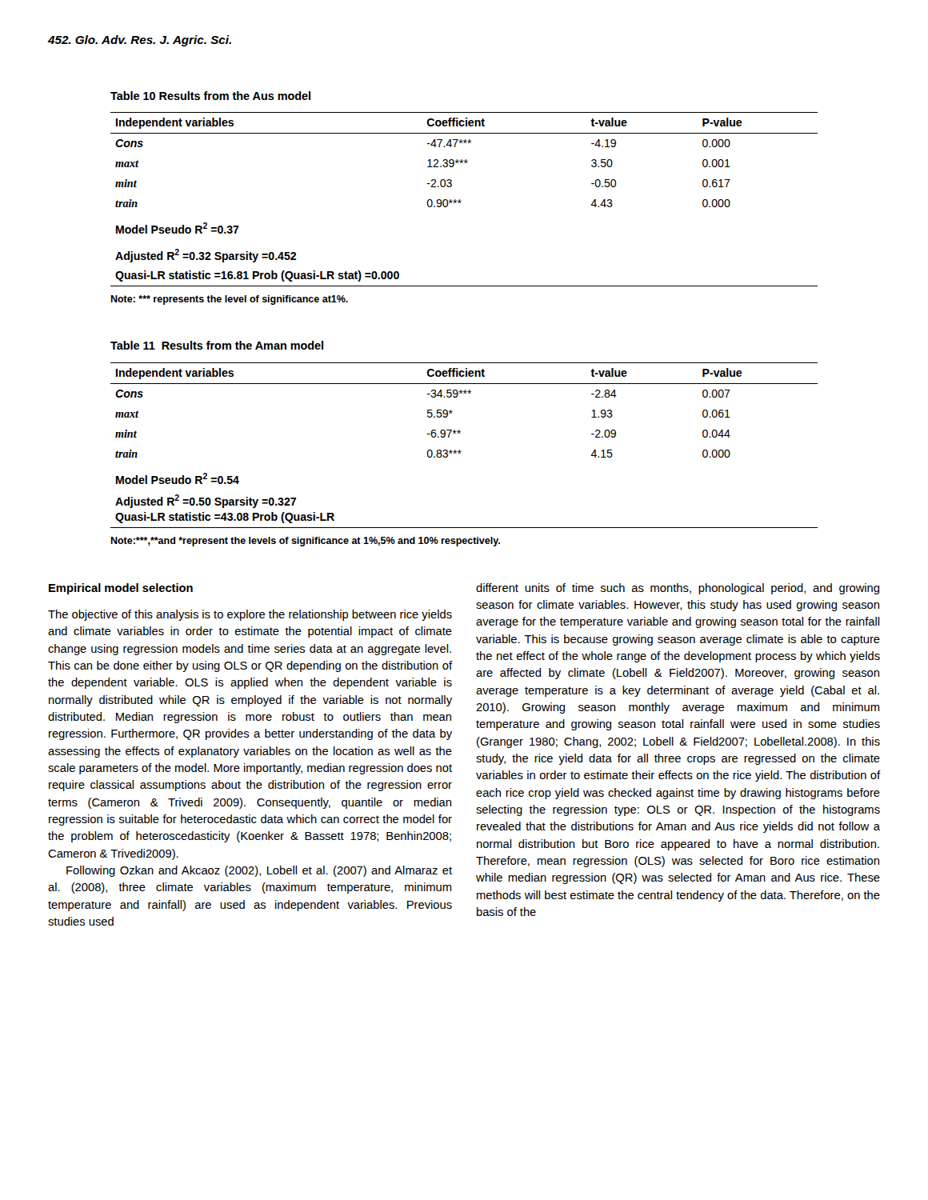452. Glo. Adv. Res. J. Agric. Sci.
Table 10 Results from the Aus model
| Independent variables | Coefficient | t-value | P-value |
| --- | --- | --- | --- |
| Cons | -47.47*** | -4.19 | 0.000 |
| maxt | 12.39*** | 3.50 | 0.001 |
| mint | -2.03 | -0.50 | 0.617 |
| train | 0.90*** | 4.43 | 0.000 |
| Model Pseudo R 2 =0.37 |
| Adjusted R 2 =0.32 Sparsity =0.452 |
| Quasi-LR statistic =16.81 Prob (Quasi-LR stat) =0.000 |
Note: *** represents the level of significance at1%.
Table 11 Results from the Aman model
| Independent variables | Coefficient | t-value | P-value |
| --- | --- | --- | --- |
| Cons | -34.59*** | -2.84 | 0.007 |
| maxt | 5.59* | 1.93 | 0.061 |
| mint | -6.97** | -2.09 | 0.044 |
| train | 0.83*** | 4.15 | 0.000 |
| Model Pseudo R 2 =0.54 |
| Adjusted R 2 =0.50 Sparsity =0.327 Quasi-LR statistic =43.08 Prob (Quasi-LR |
Note:***,**and *represent the levels of significance at 1%,5% and 10% respectively.
Empirical model selection
The objective of this analysis is to explore the relationship between rice yields and climate variables in order to estimate the potential impact of climate change using regression models and time series data at an aggregate level. This can be done either by using OLS or QR depending on the distribution of the dependent variable. OLS is applied when the dependent variable is normally distributed while QR is employed if the variable is not normally distributed. Median regression is more robust to outliers than mean regression. Furthermore, QR provides a better understanding of the data by assessing the effects of explanatory variables on the location as well as the scale parameters of the model. More importantly, median regression does not require classical assumptions about the distribution of the regression error terms (Cameron & Trivedi 2009). Consequently, quantile or median regression is suitable for heterocedastic data which can correct the model for the problem of heteroscedasticity (Koenker & Bassett 1978; Benhin2008; Cameron & Trivedi2009).
Following Ozkan and Akcaoz (2002), Lobell et al. (2007) and Almaraz et al. (2008), three climate variables (maximum temperature, minimum temperature and rainfall) are used as independent variables. Previous studies used
different units of time such as months, phonological period, and growing season for climate variables. However, this study has used growing season average for the temperature variable and growing season total for the rainfall variable. This is because growing season average climate is able to capture the net effect of the whole range of the development process by which yields are affected by climate (Lobell & Field2007). Moreover, growing season average temperature is a key determinant of average yield (Cabal et al. 2010). Growing season monthly average maximum and minimum temperature and growing season total rainfall were used in some studies (Granger 1980; Chang, 2002; Lobell & Field2007; Lobelletal.2008). In this study, the rice yield data for all three crops are regressed on the climate variables in order to estimate their effects on the rice yield. The distribution of each rice crop yield was checked against time by drawing histograms before selecting the regression type: OLS or QR. Inspection of the histograms revealed that the distributions for Aman and Aus rice yields did not follow a normal distribution but Boro rice appeared to have a normal distribution. Therefore, mean regression (OLS) was selected for Boro rice estimation while median regression (QR) was selected for Aman and Aus rice. These methods will best estimate the central tendency of the data. Therefore, on the basis of the